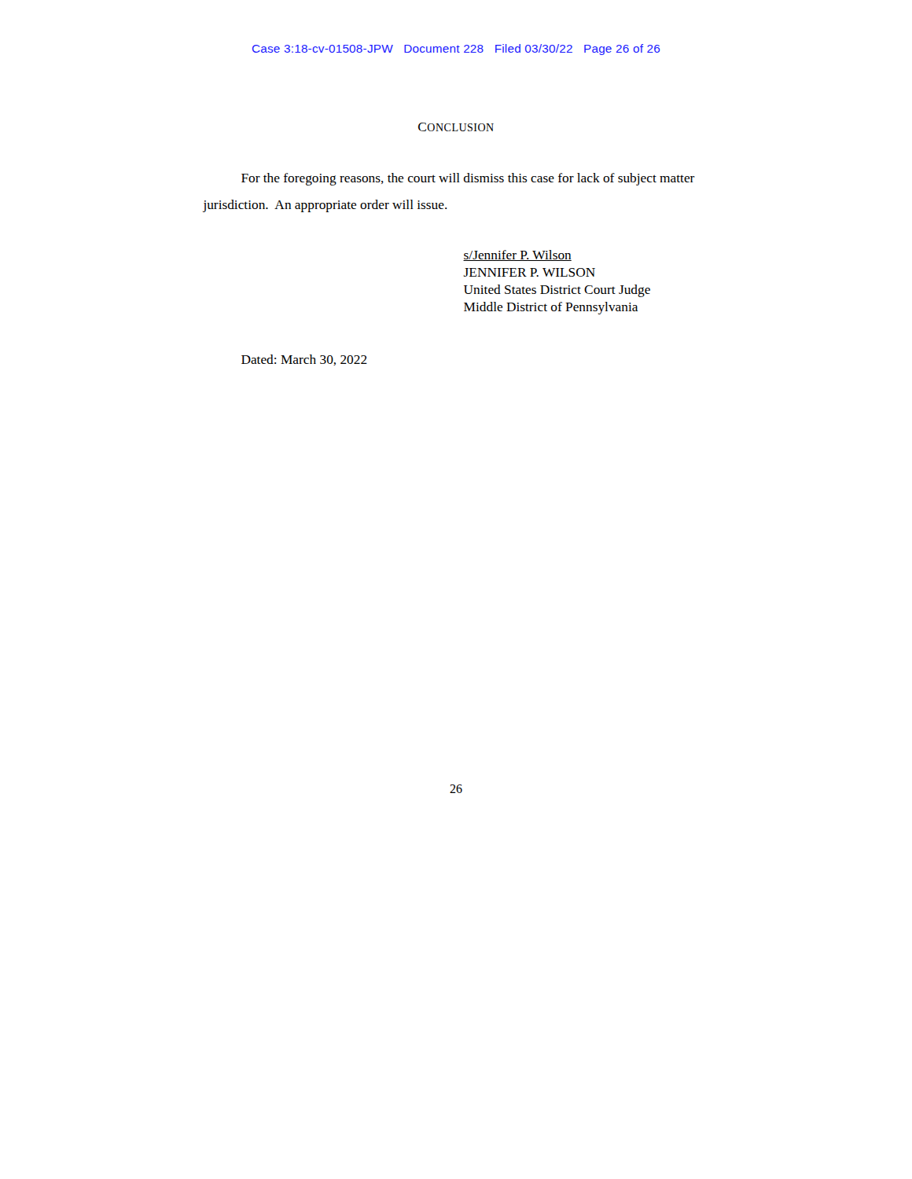Case 3:18-cv-01508-JPW Document 228 Filed 03/30/22 Page 26 of 26
CONCLUSION
For the foregoing reasons, the court will dismiss this case for lack of subject matter jurisdiction. An appropriate order will issue.
s/Jennifer P. Wilson
JENNIFER P. WILSON
United States District Court Judge
Middle District of Pennsylvania
Dated: March 30, 2022
26